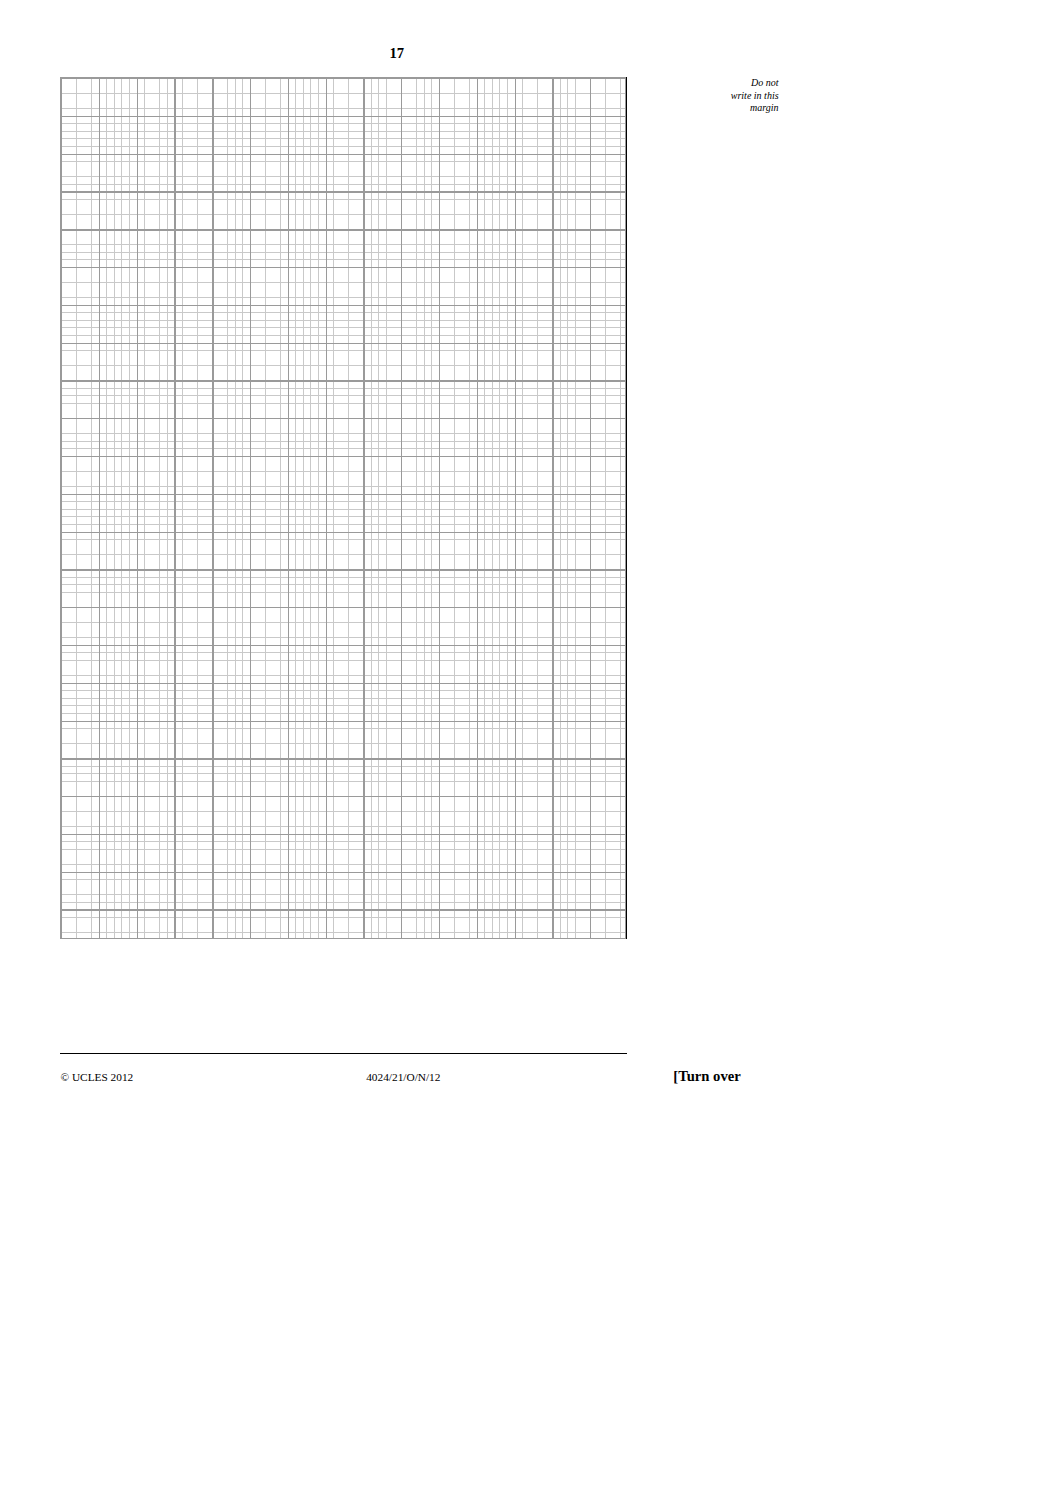17
Do not
write in this
margin
© UCLES 2012
4024/21/O/N/12
[Turn over